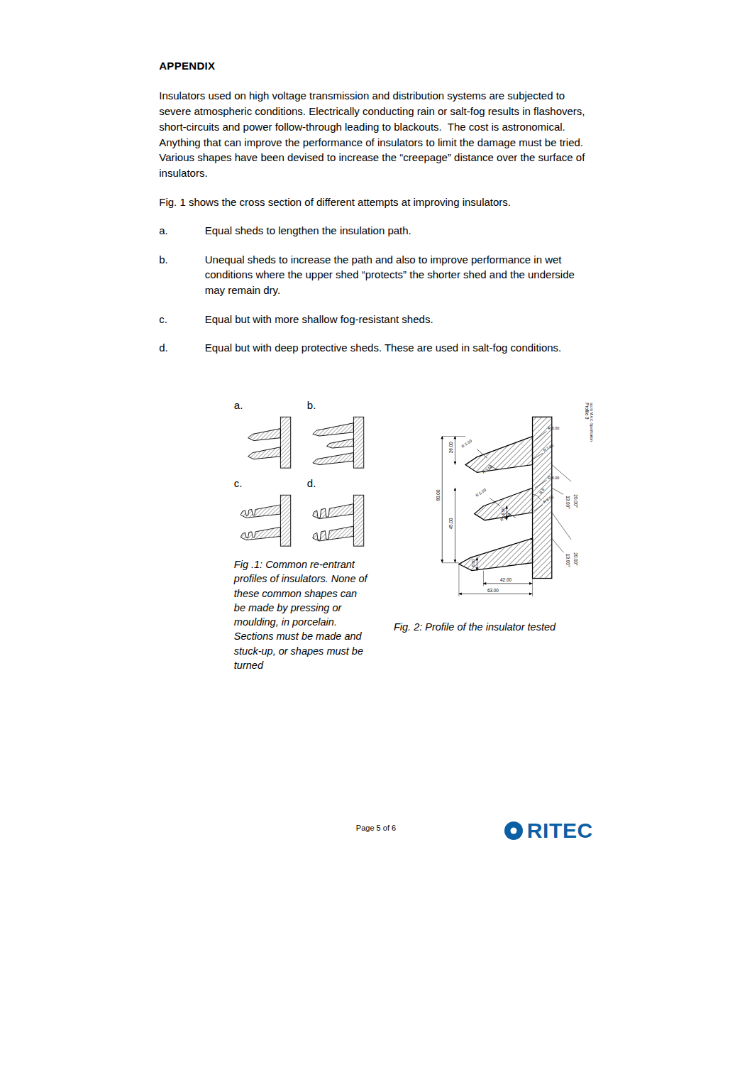APPENDIX
Insulators used on high voltage transmission and distribution systems are subjected to severe atmospheric conditions. Electrically conducting rain or salt-fog results in flashovers, short-circuits and power follow-through leading to blackouts. The cost is astronomical. Anything that can improve the performance of insulators to limit the damage must be tried. Various shapes have been devised to increase the “creepage” distance over the surface of insulators.
Fig. 1 shows the cross section of different attempts at improving insulators.
a. Equal sheds to lengthen the insulation path.
b. Unequal sheds to increase the path and also to improve performance in wet conditions where the upper shed “protects” the shorter shed and the underside may remain dry.
c. Equal but with more shallow fog-resistant sheds.
d. Equal but with deep protective sheds. These are used in salt-fog conditions.
a.
b.
c.
d.
Fig .1: Common re-entrant profiles of insulators. None of these common shapes can be made by pressing or moulding, in porcelain. Sections must be made and stuck-up, or shapes must be turned
Profile 3 acc.to M.A.C.-Specification R 6.00 R 7.00 R 5.50 R 3.50 R 6.00 R 5.50 R 3.50 R 6.00 80.00 26.00 45.00 6.50 6.50 42.00 63.00 20.00° 13.00° 20.00° 13.00° R 6
Fig. 2: Profile of the insulator tested
Page 5 of 6
RITEC